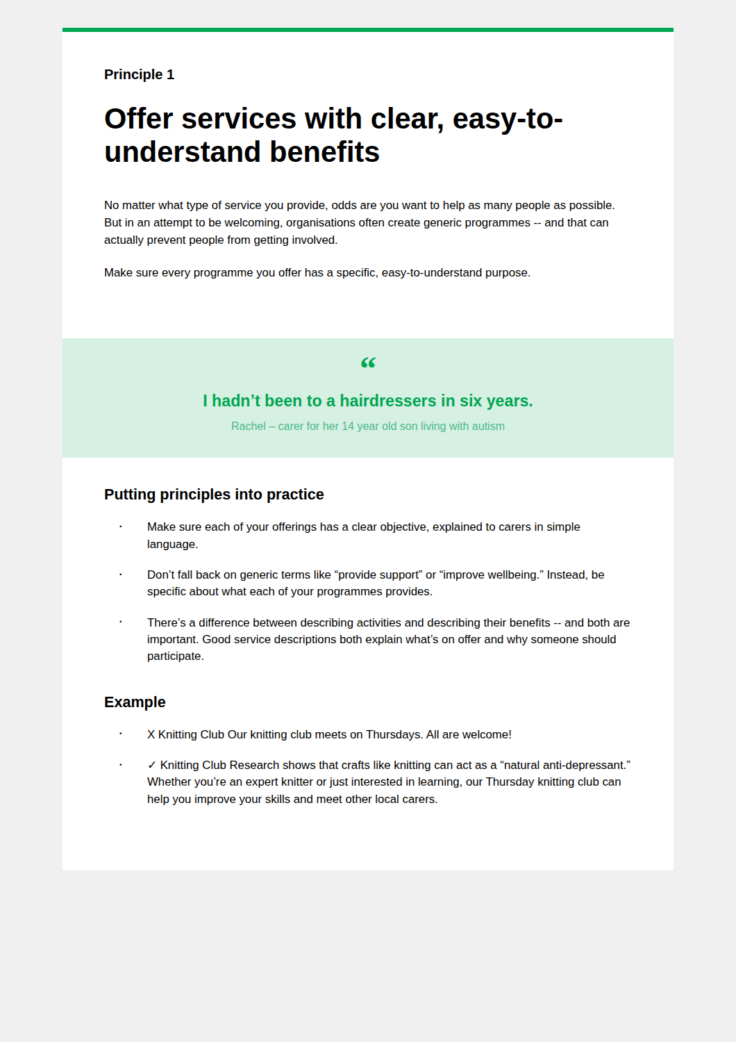Principle 1
Offer services with clear, easy-to-understand benefits
No matter what type of service you provide, odds are you want to help as many people as possible. But in an attempt to be welcoming, organisations often create generic programmes -- and that can actually prevent people from getting involved.
Make sure every programme you offer has a specific, easy-to-understand purpose.
“
I hadn’t been to a hairdressers in six years.
Rachel – carer for her 14 year old son living with autism
Putting principles into practice
Make sure each of your offerings has a clear objective, explained to carers in simple language.
Don’t fall back on generic terms like “provide support” or “improve wellbeing.” Instead, be specific about what each of your programmes provides.
There’s a difference between describing activities and describing their benefits -- and both are important. Good service descriptions both explain what’s on offer and why someone should participate.
Example
X Knitting Club Our knitting club meets on Thursdays. All are welcome!
✓ Knitting Club Research shows that crafts like knitting can act as a “natural anti-depressant.” Whether you’re an expert knitter or just interested in learning, our Thursday knitting club can help you improve your skills and meet other local carers.